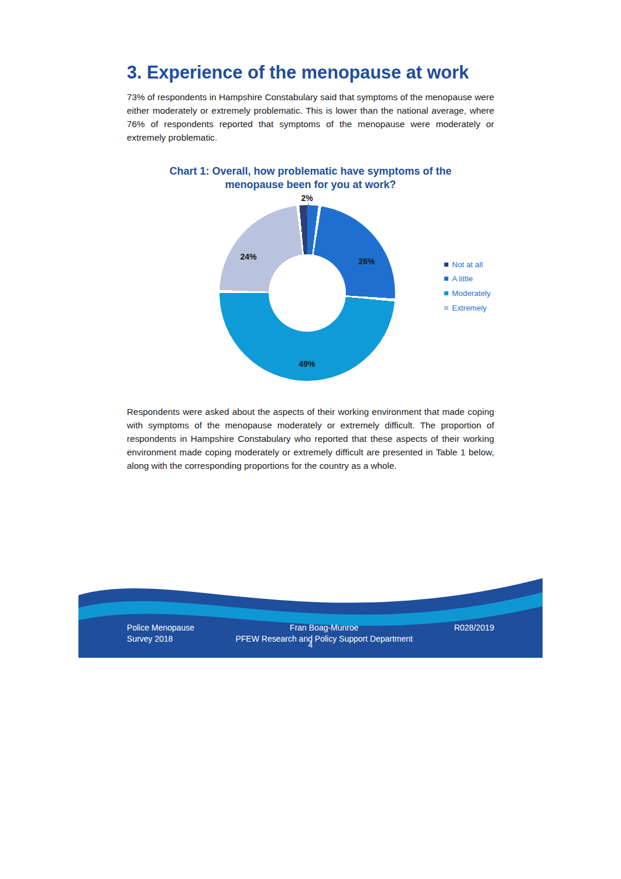3. Experience of the menopause at work
73% of respondents in Hampshire Constabulary said that symptoms of the menopause were either moderately or extremely problematic. This is lower than the national average, where 76% of respondents reported that symptoms of the menopause were moderately or extremely problematic.
Chart 1: Overall, how problematic have symptoms of the menopause been for you at work?
2% 26% 49% 24%
Not at all
A little
Moderately
Extremely
Respondents were asked about the aspects of their working environment that made coping with symptoms of the menopause moderately or extremely difficult. The proportion of respondents in Hampshire Constabulary who reported that these aspects of their working environment made coping moderately or extremely difficult are presented in Table 1 below, along with the corresponding proportions for the country as a whole.
Police Menopause
Survey 2018
Fran Boag-Munroe
PFEW Research and Policy Support Department
R028/2019
4